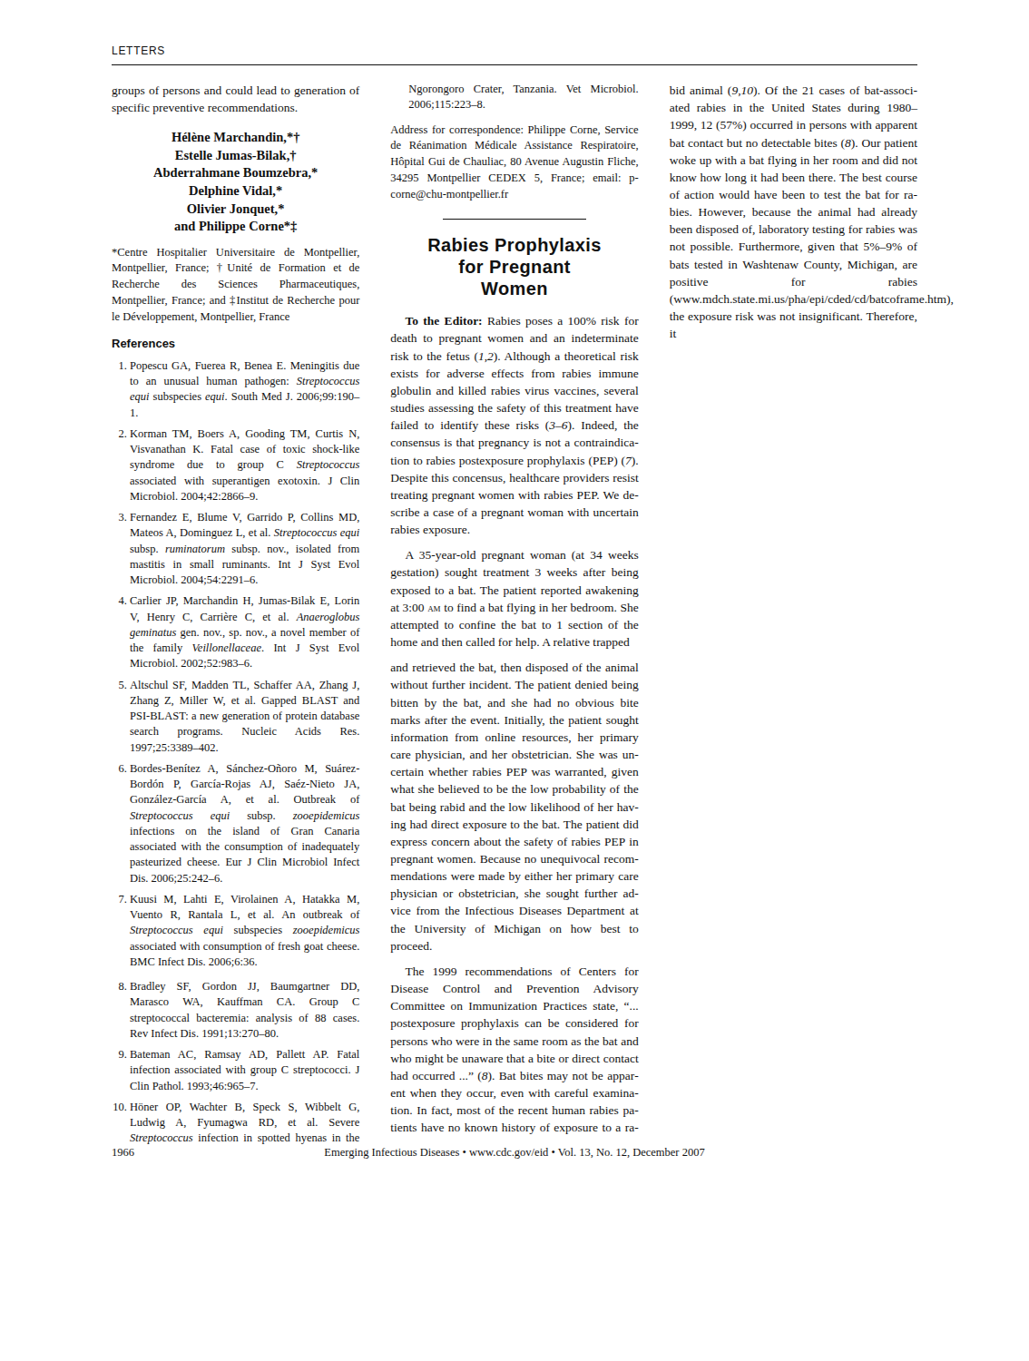LETTERS
groups of persons and could lead to generation of specific preventive recommendations.
Hélène Marchandin,*†
Estelle Jumas-Bilak,†
Abderrahmane Boumzebra,*
Delphine Vidal,*
Olivier Jonquet,*
and Philippe Corne*‡
*Centre Hospitalier Universitaire de Montpellier, Montpellier, France; †Unité de Formation et de Recherche des Sciences Pharmaceutiques, Montpellier, France; and ‡Institut de Recherche pour le Développement, Montpellier, France
References
Popescu GA, Fuerea R, Benea E. Meningitis due to an unusual human pathogen: Streptococcus equi subspecies equi. South Med J. 2006;99:190–1.
Korman TM, Boers A, Gooding TM, Curtis N, Visvanathan K. Fatal case of toxic shock-like syndrome due to group C Streptococcus associated with superantigen exotoxin. J Clin Microbiol. 2004;42:2866–9.
Fernandez E, Blume V, Garrido P, Collins MD, Mateos A, Dominguez L, et al. Streptococcus equi subsp. ruminatorum subsp. nov., isolated from mastitis in small ruminants. Int J Syst Evol Microbiol. 2004;54:2291–6.
Carlier JP, Marchandin H, Jumas-Bilak E, Lorin V, Henry C, Carrière C, et al. Anaeroglobus geminatus gen. nov., sp. nov., a novel member of the family Veillonellaceae. Int J Syst Evol Microbiol. 2002;52:983–6.
Altschul SF, Madden TL, Schaffer AA, Zhang J, Zhang Z, Miller W, et al. Gapped BLAST and PSI-BLAST: a new generation of protein database search programs. Nucleic Acids Res. 1997;25:3389–402.
Bordes-Benítez A, Sánchez-Oñoro M, Suárez-Bordón P, García-Rojas AJ, Saéz-Nieto JA, González-García A, et al. Outbreak of Streptococcus equi subsp. zooepidemicus infections on the island of Gran Canaria associated with the consumption of inadequately pasteurized cheese. Eur J Clin Microbiol Infect Dis. 2006;25:242–6.
Kuusi M, Lahti E, Virolainen A, Hatakka M, Vuento R, Rantala L, et al. An outbreak of Streptococcus equi subspecies zooepidemicus associated with consumption of fresh goat cheese. BMC Infect Dis. 2006;6:36.
Bradley SF, Gordon JJ, Baumgartner DD, Marasco WA, Kauffman CA. Group C streptococcal bacteremia: analysis of 88 cases. Rev Infect Dis. 1991;13:270–80.
Bateman AC, Ramsay AD, Pallett AP. Fatal infection associated with group C streptococci. J Clin Pathol. 1993;46:965–7.
Höner OP, Wachter B, Speck S, Wibbelt G, Ludwig A, Fyumagwa RD, et al. Severe Streptococcus infection in spotted hyenas in the Ngorongoro Crater, Tanzania. Vet Microbiol. 2006;115:223–8.
Address for correspondence: Philippe Corne, Service de Réanimation Médicale Assistance Respiratoire, Hôpital Gui de Chauliac, 80 Avenue Augustin Fliche, 34295 Montpellier CEDEX 5, France; email: p-corne@chu-montpellier.fr
Rabies Prophylaxis
for Pregnant
Women
To the Editor: Rabies poses a 100% risk for death to pregnant women and an indeterminate risk to the fetus (1,2). Although a theoretical risk exists for adverse effects from rabies immune globulin and killed rabies virus vaccines, several studies assessing the safety of this treatment have failed to identify these risks (3–6). Indeed, the consensus is that pregnancy is not a contraindication to rabies postexposure prophylaxis (PEP) (7). Despite this concensus, healthcare providers resist treating pregnant women with rabies PEP. We describe a case of a pregnant woman with uncertain rabies exposure.
A 35-year-old pregnant woman (at 34 weeks gestation) sought treatment 3 weeks after being exposed to a bat. The patient reported awakening at 3:00 am to find a bat flying in her bedroom. She attempted to confine the bat to 1 section of the home and then called for help. A relative trapped
and retrieved the bat, then disposed of the animal without further incident. The patient denied being bitten by the bat, and she had no obvious bite marks after the event. Initially, the patient sought information from online resources, her primary care physician, and her obstetrician. She was uncertain whether rabies PEP was warranted, given what she believed to be the low probability of the bat being rabid and the low likelihood of her having had direct exposure to the bat. The patient did express concern about the safety of rabies PEP in pregnant women. Because no unequivocal recommendations were made by either her primary care physician or obstetrician, she sought further advice from the Infectious Diseases Department at the University of Michigan on how best to proceed.
The 1999 recommendations of Centers for Disease Control and Prevention Advisory Committee on Immunization Practices state, “... postexposure prophylaxis can be considered for persons who were in the same room as the bat and who might be unaware that a bite or direct contact had occurred ...” (8). Bat bites may not be apparent when they occur, even with careful examination. In fact, most of the recent human rabies patients have no known history of exposure to a rabid animal (9,10). Of the 21 cases of bat-associated rabies in the United States during 1980–1999, 12 (57%) occurred in persons with apparent bat contact but no detectable bites (8). Our patient woke up with a bat flying in her room and did not know how long it had been there. The best course of action would have been to test the bat for rabies. However, because the animal had already been disposed of, laboratory testing for rabies was not possible. Furthermore, given that 5%–9% of bats tested in Washtenaw County, Michigan, are positive for rabies (www.mdch.state.mi.us/pha/epi/cded/cd/batcoframe.htm), the exposure risk was not insignificant. Therefore, it
1966
Emerging Infectious Diseases • www.cdc.gov/eid • Vol. 13, No. 12, December 2007